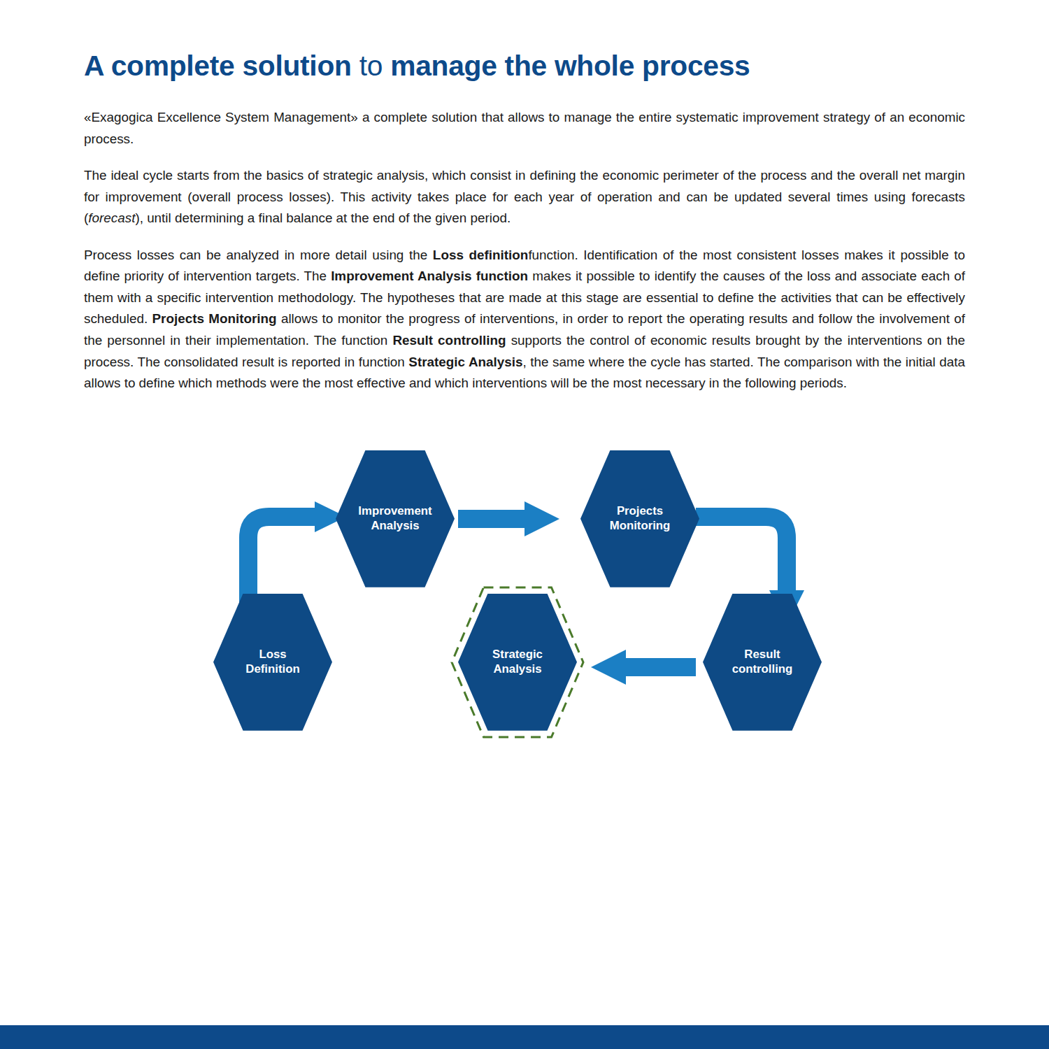A complete solution to manage the whole process
«Exagogica Excellence System Management» a complete solution that allows to manage the entire systematic improvement strategy of an economic process.
The ideal cycle starts from the basics of strategic analysis, which consist in defining the economic perimeter of the process and the overall net margin for improvement (overall process losses). This activity takes place for each year of operation and can be updated several times using forecasts (forecast), until determining a final balance at the end of the given period.
Process losses can be analyzed in more detail using the Loss definitionfunction. Identification of the most consistent losses makes it possible to define priority of intervention targets. The Improvement Analysis function makes it possible to identify the causes of the loss and associate each of them with a specific intervention methodology. The hypotheses that are made at this stage are essential to define the activities that can be effectively scheduled. Projects Monitoring allows to monitor the progress of interventions, in order to report the operating results and follow the involvement of the personnel in their implementation. The function Result controlling supports the control of economic results brought by the interventions on the process. The consolidated result is reported in function Strategic Analysis, the same where the cycle has started. The comparison with the initial data allows to define which methods were the most effective and which interventions will be the most necessary in the following periods.
Improvement
Analysis
Projects
Monitoring
Loss
Definition
Result
controlling
Strategic
Analysis